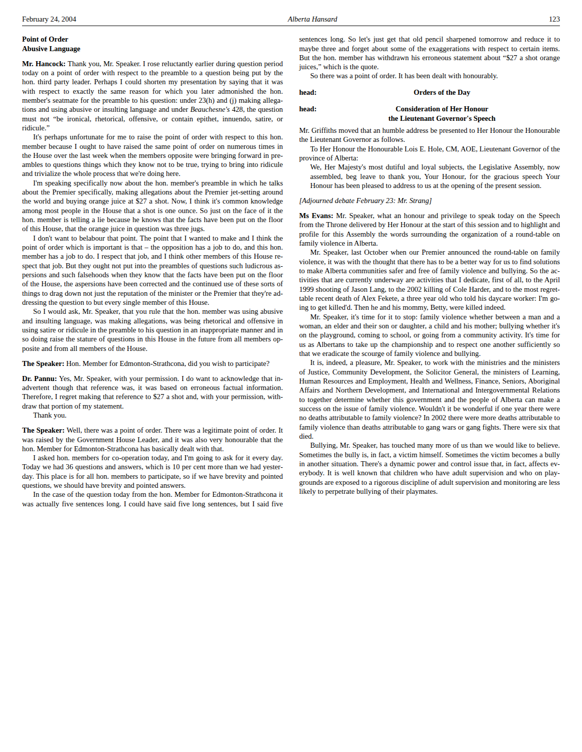February 24, 2004 Alberta Hansard 123
Point of OrderAbusive Language
Mr. Hancock: Thank you, Mr. Speaker. I rose reluctantly earlier during question period today on a point of order with respect to the preamble to a question being put by the hon. third party leader. Perhaps I could shorten my presentation by saying that it was with respect to exactly the same reason for which you later admonished the hon. member's seatmate for the preamble to his question: under 23(h) and (j) making allegations and using abusive or insulting language and under Beauchesne's 428, the question must not “be ironical, rhetorical, offensive, or contain epithet, innuendo, satire, or ridicule.”
It's perhaps unfortunate for me to raise the point of order with respect to this hon. member because I ought to have raised the same point of order on numerous times in the House over the last week when the members opposite were bringing forward in preambles to questions things which they know not to be true, trying to bring into ridicule and trivialize the whole process that we're doing here.
I'm speaking specifically now about the hon. member's preamble in which he talks about the Premier specifically, making allegations about the Premier jet-setting around the world and buying orange juice at $27 a shot. Now, I think it's common knowledge among most people in the House that a shot is one ounce. So just on the face of it the hon. member is telling a lie because he knows that the facts have been put on the floor of this House, that the orange juice in question was three jugs.
I don't want to belabour that point. The point that I wanted to make and I think the point of order which is important is that – the opposition has a job to do, and this hon. member has a job to do. I respect that job, and I think other members of this House respect that job. But they ought not put into the preambles of questions such ludicrous aspersions and such falsehoods when they know that the facts have been put on the floor of the House, the aspersions have been corrected and the continued use of these sorts of things to drag down not just the reputation of the minister or the Premier that they're addressing the question to but every single member of this House.
So I would ask, Mr. Speaker, that you rule that the hon. member was using abusive and insulting language, was making allegations, was being rhetorical and offensive in using satire or ridicule in the preamble to his question in an inappropriate manner and in so doing raise the stature of questions in this House in the future from all members opposite and from all members of the House.
The Speaker: Hon. Member for Edmonton-Strathcona, did you wish to participate?
Dr. Pannu: Yes, Mr. Speaker, with your permission. I do want to acknowledge that inadvertent though that reference was, it was based on erroneous factual information. Therefore, I regret making that reference to $27 a shot and, with your permission, withdraw that portion of my statement.
Thank you.
The Speaker: Well, there was a point of order. There was a legitimate point of order. It was raised by the Government House Leader, and it was also very honourable that the hon. Member for Edmonton-Strathcona has basically dealt with that.
I asked hon. members for co-operation today, and I'm going to ask for it every day. Today we had 36 questions and answers, which is 10 per cent more than we had yesterday. This place is for all hon. members to participate, so if we have brevity and pointed questions, we should have brevity and pointed answers.
In the case of the question today from the hon. Member for Edmonton-Strathcona it was actually five sentences long. I could have said five long sentences, but I said five sentences long. So let's just get that old pencil sharpened tomorrow and reduce it to maybe three and forget about some of the exaggerations with respect to certain items. But the hon. member has withdrawn his erroneous statement about “$27 a shot orange juices,” which is the quote.
So there was a point of order. It has been dealt with honourably.
head: Orders of the Day
head: Consideration of Her Honourthe Lieutenant Governor's Speech
Mr. Griffiths moved that an humble address be presented to Her Honour the Honourable the Lieutenant Governor as follows.
To Her Honour the Honourable Lois E. Hole, CM, AOE, Lieutenant Governor of the province of Alberta:
We, Her Majesty's most dutiful and loyal subjects, the Legislative Assembly, now assembled, beg leave to thank you, Your Honour, for the gracious speech Your Honour has been pleased to address to us at the opening of the present session.
[Adjourned debate February 23: Mr. Strang]
Ms Evans: Mr. Speaker, what an honour and privilege to speak today on the Speech from the Throne delivered by Her Honour at the start of this session and to highlight and profile for this Assembly the words surrounding the organization of a round-table on family violence in Alberta.
Mr. Speaker, last October when our Premier announced the round-table on family violence, it was with the thought that there has to be a better way for us to find solutions to make Alberta communities safer and free of family violence and bullying. So the activities that are currently underway are activities that I dedicate, first of all, to the April 1999 shooting of Jason Lang, to the 2002 killing of Cole Harder, and to the most regrettable recent death of Alex Fekete, a three year old who told his daycare worker: I'm going to get killed'd. Then he and his mommy, Betty, were killed indeed.
Mr. Speaker, it's time for it to stop: family violence whether between a man and a woman, an elder and their son or daughter, a child and his mother; bullying whether it's on the playground, coming to school, or going from a community activity. It's time for us as Albertans to take up the championship and to respect one another sufficiently so that we eradicate the scourge of family violence and bullying.
It is, indeed, a pleasure, Mr. Speaker, to work with the ministries and the ministers of Justice, Community Development, the Solicitor General, the ministers of Learning, Human Resources and Employment, Health and Wellness, Finance, Seniors, Aboriginal Affairs and Northern Development, and International and Intergovernmental Relations to together determine whether this government and the people of Alberta can make a success on the issue of family violence. Wouldn't it be wonderful if one year there were no deaths attributable to family violence? In 2002 there were more deaths attributable to family violence than deaths attributable to gang wars or gang fights. There were six that died.
Bullying, Mr. Speaker, has touched many more of us than we would like to believe. Sometimes the bully is, in fact, a victim himself. Sometimes the victim becomes a bully in another situation. There's a dynamic power and control issue that, in fact, affects everybody. It is well known that children who have adult supervision and who on playgrounds are exposed to a rigorous discipline of adult supervision and monitoring are less likely to perpetrate bullying of their playmates.